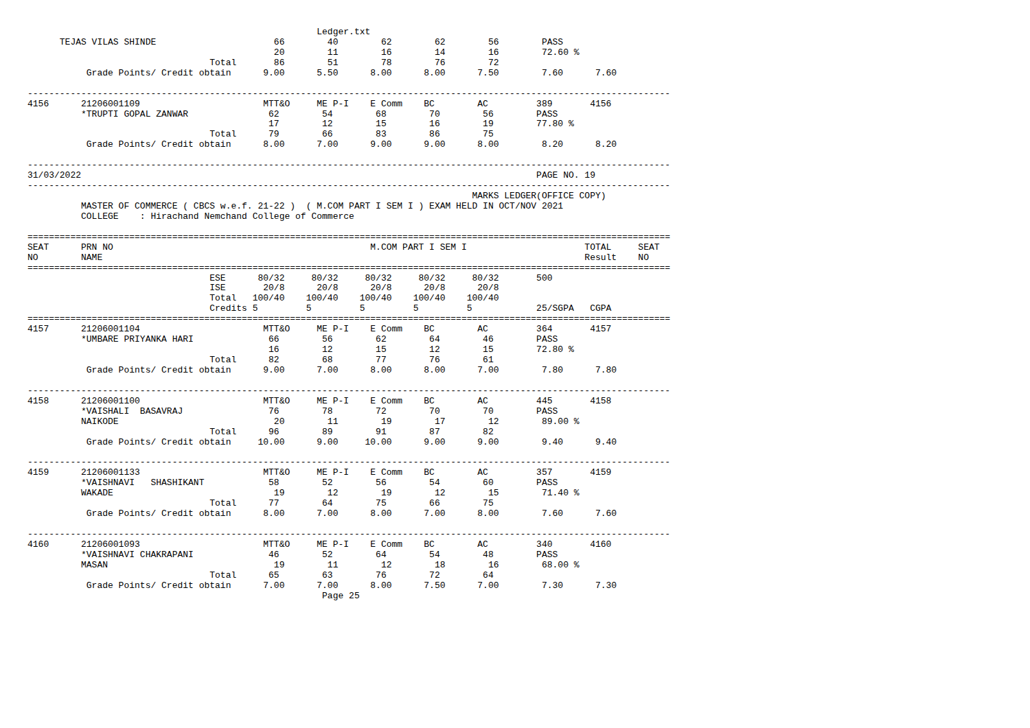Ledger.txt
      TEJAS VILAS SHINDE                      66        40        62        62        56        PASS
                                              20        11        16        14        16        72.60 %
                                  Total       86        51        78        76        72
           Grade Points/ Credit obtain      9.00      5.50      8.00      8.00      7.50        7.60      7.60

------------------------------------------------------------------------------------------------------------------------
4156      21206001109                       MTT&O     ME P-I    E Comm    BC        AC         389       4156
          *TRUPTI GOPAL ZANWAR               62        54        68        70        56        PASS
                                             17        12        15        16        19        77.80 %
                                  Total      79        66        83        86        75
           Grade Points/ Credit obtain      8.00      7.00      9.00      9.00      8.00        8.20      8.20

------------------------------------------------------------------------------------------------------------------------
31/03/2022                                                                                     PAGE NO. 19
------------------------------------------------------------------------------------------------------------------------
                                                                                   MARKS LEDGER(OFFICE COPY)
          MASTER OF COMMERCE ( CBCS w.e.f. 21-22 )  ( M.COM PART I SEM I ) EXAM HELD IN OCT/NOV 2021
          COLLEGE    : Hirachand Nemchand College of Commerce

========================================================================================================================
SEAT      PRN NO                                                M.COM PART I SEM I                      TOTAL     SEAT
NO        NAME                                                                                          Result    NO
========================================================================================================================
                                  ESE      80/32     80/32     80/32     80/32     80/32       500
                                  ISE       20/8      20/8      20/8      20/8      20/8
                                  Total   100/40    100/40    100/40    100/40    100/40
                                  Credits 5         5         5         5         5            25/SGPA   CGPA
========================================================================================================================
4157      21206001104                       MTT&O     ME P-I    E Comm    BC        AC         364       4157
          *UMBARE PRIYANKA HARI              66        56        62        64        46        PASS
                                             16        12        15        12        15        72.80 %
                                  Total      82        68        77        76        61
           Grade Points/ Credit obtain      9.00      7.00      8.00      8.00      7.00        7.80      7.80

------------------------------------------------------------------------------------------------------------------------
4158      21206001100                       MTT&O     ME P-I    E Comm    BC        AC         445       4158
          *VAISHALI  BASAVRAJ                76        78        72        70        70        PASS
          NAIKODE                             20        11        19        17        12        89.00 %
                                  Total      96        89        91        87        82
           Grade Points/ Credit obtain     10.00      9.00     10.00      9.00      9.00        9.40      9.40

------------------------------------------------------------------------------------------------------------------------
4159      21206001133                       MTT&O     ME P-I    E Comm    BC        AC         357       4159
          *VAISHNAVI   SHASHIKANT            58        52        56        54        60        PASS
          WAKADE                              19        12        19        12        15        71.40 %
                                  Total      77        64        75        66        75
           Grade Points/ Credit obtain      8.00      7.00      8.00      7.00      8.00        7.60      7.60

------------------------------------------------------------------------------------------------------------------------
4160      21206001093                       MTT&O     ME P-I    E Comm    BC        AC         340       4160
          *VAISHNAVI CHAKRAPANI              46        52        64        54        48        PASS
          MASAN                               19        11        12        18        16        68.00 %
                                  Total      65        63        76        72        64
           Grade Points/ Credit obtain      7.00      7.00      8.00      7.50      7.00        7.30      7.30
                                                       Page 25